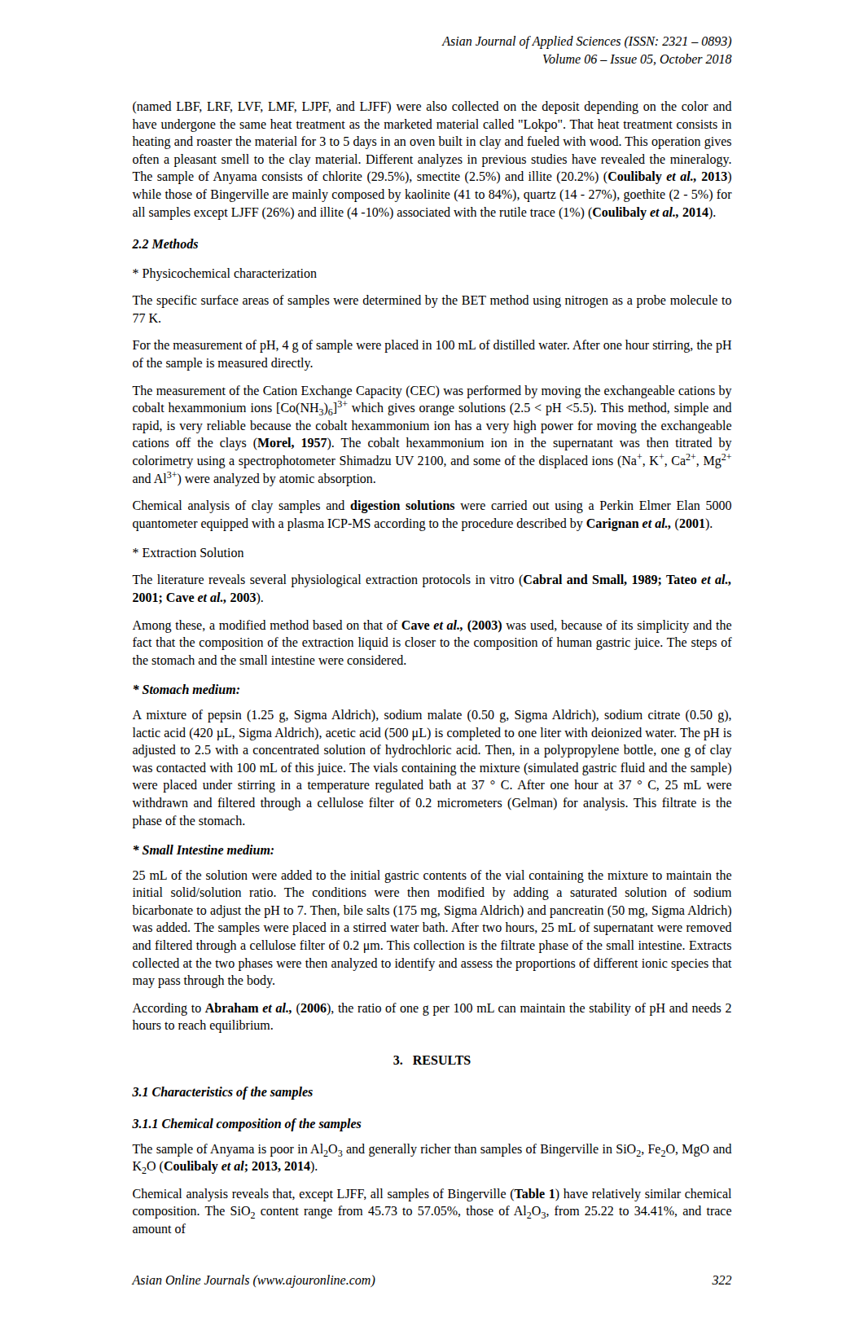Asian Journal of Applied Sciences (ISSN: 2321 – 0893)
Volume 06 – Issue 05, October 2018
(named LBF, LRF, LVF, LMF, LJPF, and LJFF) were also collected on the deposit depending on the color and have undergone the same heat treatment as the marketed material called "Lokpo". That heat treatment consists in heating and roaster the material for 3 to 5 days in an oven built in clay and fueled with wood. This operation gives often a pleasant smell to the clay material. Different analyzes in previous studies have revealed the mineralogy. The sample of Anyama consists of chlorite (29.5%), smectite (2.5%) and illite (20.2%) (Coulibaly et al., 2013) while those of Bingerville are mainly composed by kaolinite (41 to 84%), quartz (14 - 27%), goethite (2 - 5%) for all samples except LJFF (26%) and illite (4 -10%) associated with the rutile trace (1%) (Coulibaly et al., 2014).
2.2 Methods
* Physicochemical characterization
The specific surface areas of samples were determined by the BET method using nitrogen as a probe molecule to 77 K.
For the measurement of pH, 4 g of sample were placed in 100 mL of distilled water. After one hour stirring, the pH of the sample is measured directly.
The measurement of the Cation Exchange Capacity (CEC) was performed by moving the exchangeable cations by cobalt hexammonium ions [Co(NH3)6]3+ which gives orange solutions (2.5 < pH <5.5). This method, simple and rapid, is very reliable because the cobalt hexammonium ion has a very high power for moving the exchangeable cations off the clays (Morel, 1957). The cobalt hexammonium ion in the supernatant was then titrated by colorimetry using a spectrophotometer Shimadzu UV 2100, and some of the displaced ions (Na+, K+, Ca2+, Mg2+ and Al3+) were analyzed by atomic absorption.
Chemical analysis of clay samples and digestion solutions were carried out using a Perkin Elmer Elan 5000 quantometer equipped with a plasma ICP-MS according to the procedure described by Carignan et al., (2001).
* Extraction Solution
The literature reveals several physiological extraction protocols in vitro (Cabral and Small, 1989; Tateo et al., 2001; Cave et al., 2003).
Among these, a modified method based on that of Cave et al., (2003) was used, because of its simplicity and the fact that the composition of the extraction liquid is closer to the composition of human gastric juice. The steps of the stomach and the small intestine were considered.
* Stomach medium:
A mixture of pepsin (1.25 g, Sigma Aldrich), sodium malate (0.50 g, Sigma Aldrich), sodium citrate (0.50 g), lactic acid (420 µL, Sigma Aldrich), acetic acid (500 μL) is completed to one liter with deionized water. The pH is adjusted to 2.5 with a concentrated solution of hydrochloric acid. Then, in a polypropylene bottle, one g of clay was contacted with 100 mL of this juice. The vials containing the mixture (simulated gastric fluid and the sample) were placed under stirring in a temperature regulated bath at 37 ° C. After one hour at 37 ° C, 25 mL were withdrawn and filtered through a cellulose filter of 0.2 micrometers (Gelman) for analysis. This filtrate is the phase of the stomach.
* Small Intestine medium:
25 mL of the solution were added to the initial gastric contents of the vial containing the mixture to maintain the initial solid/solution ratio. The conditions were then modified by adding a saturated solution of sodium bicarbonate to adjust the pH to 7. Then, bile salts (175 mg, Sigma Aldrich) and pancreatin (50 mg, Sigma Aldrich) was added. The samples were placed in a stirred water bath. After two hours, 25 mL of supernatant were removed and filtered through a cellulose filter of 0.2 μm. This collection is the filtrate phase of the small intestine. Extracts collected at the two phases were then analyzed to identify and assess the proportions of different ionic species that may pass through the body.
According to Abraham et al., (2006), the ratio of one g per 100 mL can maintain the stability of pH and needs 2 hours to reach equilibrium.
3. RESULTS
3.1 Characteristics of the samples
3.1.1 Chemical composition of the samples
The sample of Anyama is poor in Al2O3 and generally richer than samples of Bingerville in SiO2, Fe2O, MgO and K2O (Coulibaly et al; 2013, 2014).
Chemical analysis reveals that, except LJFF, all samples of Bingerville (Table 1) have relatively similar chemical composition. The SiO2 content range from 45.73 to 57.05%, those of Al2O3, from 25.22 to 34.41%, and trace amount of
Asian Online Journals (www.ajouronline.com) 322